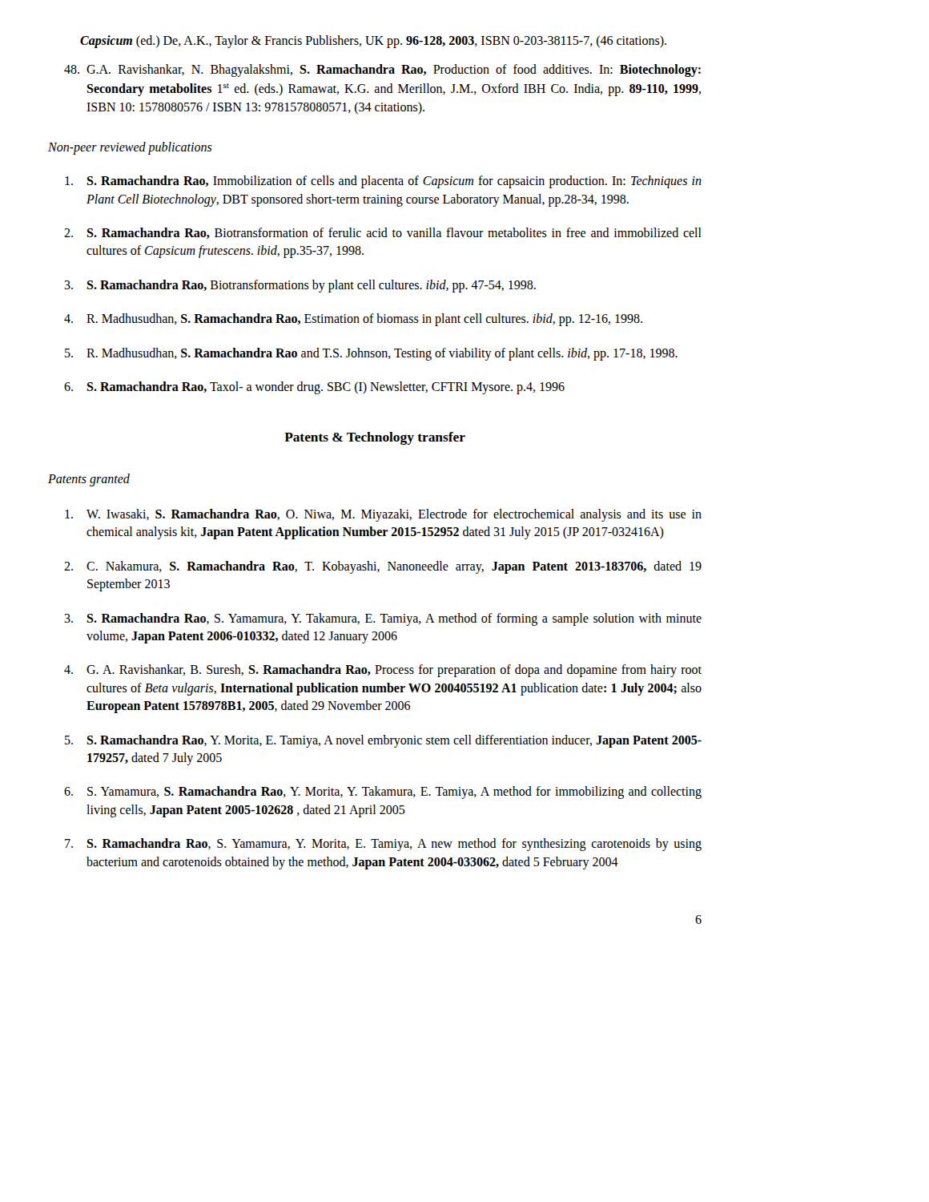Capsicum (ed.) De, A.K., Taylor & Francis Publishers, UK pp. 96-128, 2003, ISBN 0-203-38115-7, (46 citations).
48. G.A. Ravishankar, N. Bhagyalakshmi, S. Ramachandra Rao, Production of food additives. In: Biotechnology: Secondary metabolites 1st ed. (eds.) Ramawat, K.G. and Merillon, J.M., Oxford IBH Co. India, pp. 89-110, 1999, ISBN 10: 1578080576 / ISBN 13: 9781578080571, (34 citations).
Non-peer reviewed publications
1. S. Ramachandra Rao, Immobilization of cells and placenta of Capsicum for capsaicin production. In: Techniques in Plant Cell Biotechnology, DBT sponsored short-term training course Laboratory Manual, pp.28-34, 1998.
2. S. Ramachandra Rao, Biotransformation of ferulic acid to vanilla flavour metabolites in free and immobilized cell cultures of Capsicum frutescens. ibid, pp.35-37, 1998.
3. S. Ramachandra Rao, Biotransformations by plant cell cultures. ibid, pp. 47-54, 1998.
4. R. Madhusudhan, S. Ramachandra Rao, Estimation of biomass in plant cell cultures. ibid, pp. 12-16, 1998.
5. R. Madhusudhan, S. Ramachandra Rao and T.S. Johnson, Testing of viability of plant cells. ibid, pp. 17-18, 1998.
6. S. Ramachandra Rao, Taxol- a wonder drug. SBC (I) Newsletter, CFTRI Mysore. p.4, 1996
Patents & Technology transfer
Patents granted
1. W. Iwasaki, S. Ramachandra Rao, O. Niwa, M. Miyazaki, Electrode for electrochemical analysis and its use in chemical analysis kit, Japan Patent Application Number 2015-152952 dated 31 July 2015 (JP 2017-032416A)
2. C. Nakamura, S. Ramachandra Rao, T. Kobayashi, Nanoneedle array, Japan Patent 2013-183706, dated 19 September 2013
3. S. Ramachandra Rao, S. Yamamura, Y. Takamura, E. Tamiya, A method of forming a sample solution with minute volume, Japan Patent 2006-010332, dated 12 January 2006
4. G. A. Ravishankar, B. Suresh, S. Ramachandra Rao, Process for preparation of dopa and dopamine from hairy root cultures of Beta vulgaris, International publication number WO 2004055192 A1 publication date: 1 July 2004; also European Patent 1578978B1, 2005, dated 29 November 2006
5. S. Ramachandra Rao, Y. Morita, E. Tamiya, A novel embryonic stem cell differentiation inducer, Japan Patent 2005-179257, dated 7 July 2005
6. S. Yamamura, S. Ramachandra Rao, Y. Morita, Y. Takamura, E. Tamiya, A method for immobilizing and collecting living cells, Japan Patent 2005-102628 , dated 21 April 2005
7. S. Ramachandra Rao, S. Yamamura, Y. Morita, E. Tamiya, A new method for synthesizing carotenoids by using bacterium and carotenoids obtained by the method, Japan Patent 2004-033062, dated 5 February 2004
6